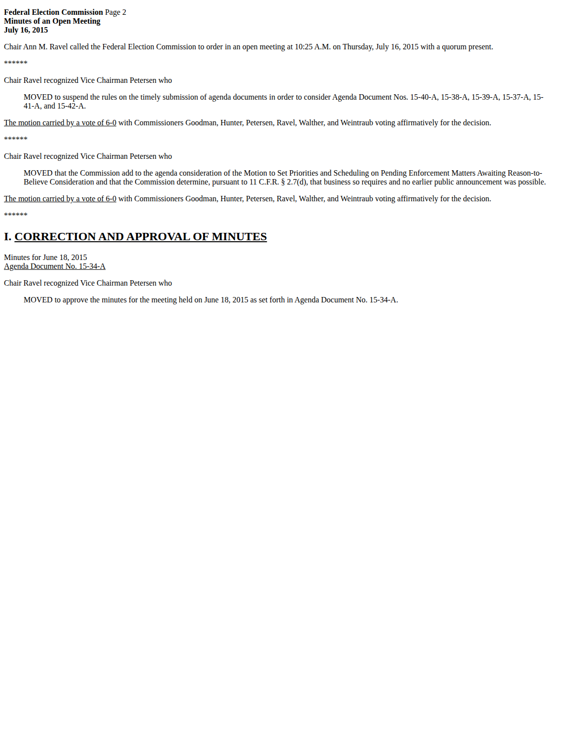Federal Election Commission Page 2
Minutes of an Open Meeting
July 16, 2015
Chair Ann M. Ravel called the Federal Election Commission to order in an open meeting at 10:25 A.M. on Thursday, July 16, 2015 with a quorum present.
******
Chair Ravel recognized Vice Chairman Petersen who
MOVED to suspend the rules on the timely submission of agenda documents in order to consider Agenda Document Nos. 15-40-A, 15-38-A, 15-39-A, 15-37-A, 15-41-A, and 15-42-A.
The motion carried by a vote of 6-0 with Commissioners Goodman, Hunter, Petersen, Ravel, Walther, and Weintraub voting affirmatively for the decision.
******
Chair Ravel recognized Vice Chairman Petersen who
MOVED that the Commission add to the agenda consideration of the Motion to Set Priorities and Scheduling on Pending Enforcement Matters Awaiting Reason-to-Believe Consideration and that the Commission determine, pursuant to 11 C.F.R. § 2.7(d), that business so requires and no earlier public announcement was possible.
The motion carried by a vote of 6-0 with Commissioners Goodman, Hunter, Petersen, Ravel, Walther, and Weintraub voting affirmatively for the decision.
******
I. CORRECTION AND APPROVAL OF MINUTES
Minutes for June 18, 2015
Agenda Document No. 15-34-A
Chair Ravel recognized Vice Chairman Petersen who
MOVED to approve the minutes for the meeting held on June 18, 2015 as set forth in Agenda Document No. 15-34-A.